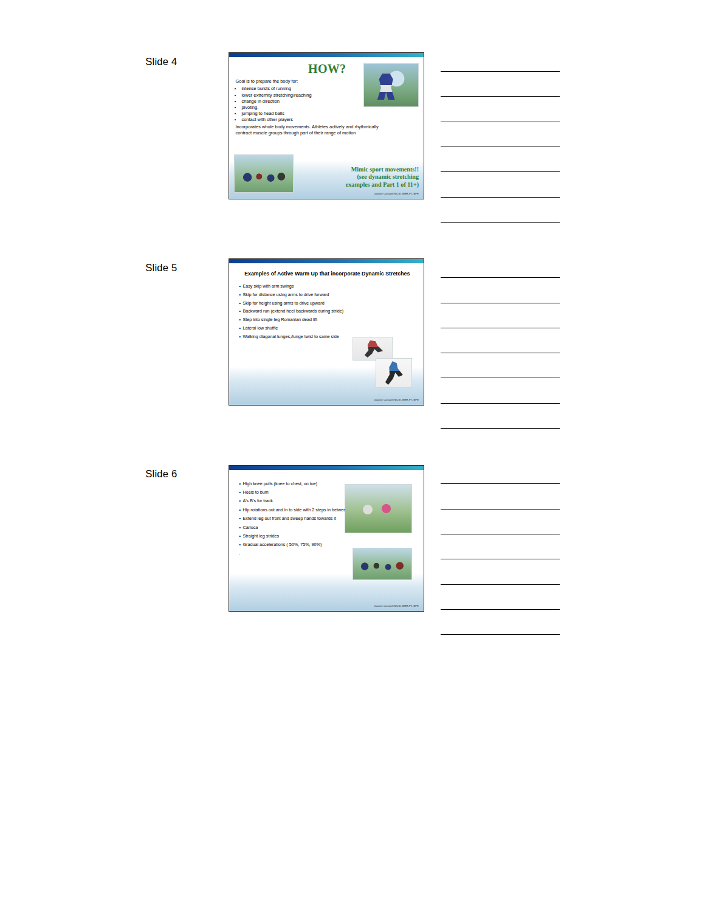Slide 4
HOW?
Goal is to prepare the body for:
intense bursts of running
lower extremity stretching/reaching
change in direction
pivoting.
jumping to head balls
contact with other players
Incorporates whole body movements. Athletes actively and rhythmically contract muscle groups through part of their range of motion
Mimic sport movements!!
(see dynamic stretching
examples and Part 1 of 11+)
Joanne Carswell MCSI, BMR-PT, BPE
Slide 5
Examples of Active Warm Up that incorporate Dynamic Stretches
Easy skip with arm swings
Skip for distance using arms to drive forward
Skip for height using arms to drive upward
Backward run (extend heel backwards during stride)
Step into single leg Romanian dead lift
Lateral low shuffle
Walking diagonal lunges,/lunge twist to same side
Joanne Carswell MCSI, BMR-PT, BPE
Slide 6
High knee pulls (knee to chest, on toe)
Heels to bum
A's B's for track
Hip rotations out and in to side with 2 steps in between
Extend leg out front and sweep hands towards it
Carioca
Straight leg strides
Gradual accelerations ( 50%, 75%, 90%)
.
Joanne Carswell MCSI, BMR-PT, BPE